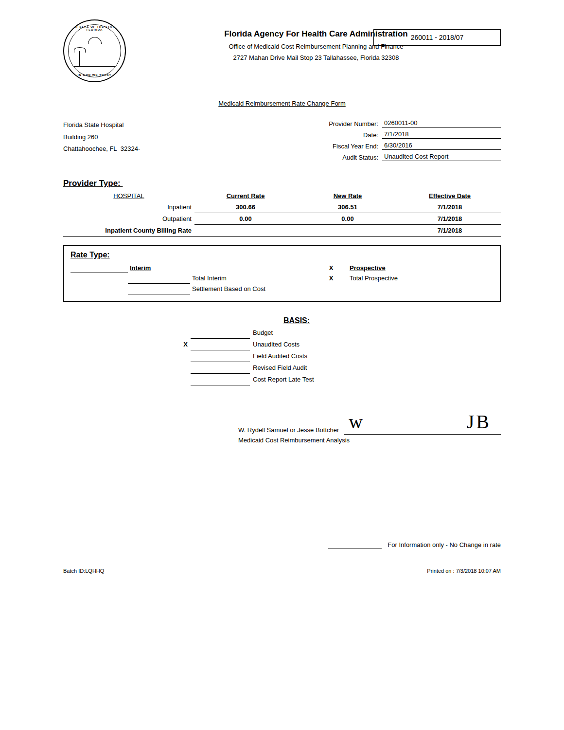GREAT SEAL OF THE STATE OF FLORIDA
IN GOD WE TRUST
Florida Agency For Health Care Administration
Office of Medicaid Cost Reimbursement Planning and Finance
2727 Mahan Drive Mail Stop 23 Tallahassee, Florida 32308
260011 - 2018/07
Medicaid Reimbursement Rate Change Form
Florida State Hospital
Building 260
Chattahoochee, FL 32324-
Provider Number:
0260011-00
Date:
7/1/2018
Fiscal Year End:
6/30/2016
Audit Status:
Unaudited Cost Report
Provider Type:
| HOSPITAL | Current Rate | New Rate | Effective Date |
| Inpatient | 300.66 | 306.51 | 7/1/2018 |
| Outpatient | 0.00 | 0.00 | 7/1/2018 |
| Inpatient County Billing Rate | | | 7/1/2018 |
Rate Type:
| | Interim | | | X | Prospective |
| | | Total Interim | X | Total Prospective |
| | | Settlement Based on Cost |
BASIS:
| | | Budget |
| X | | Unaudited Costs |
| | | Field Audited Costs |
| | | Revised Field Audit |
| | | Cost Report Late Test |
W. Rydell Samuel or Jesse Bottcher
w   
JB
Medicaid Cost Reimbursement Analysis
For Information only - No Change in rate
Batch ID:LQHHQ
Printed on : 7/3/2018 10:07 AM